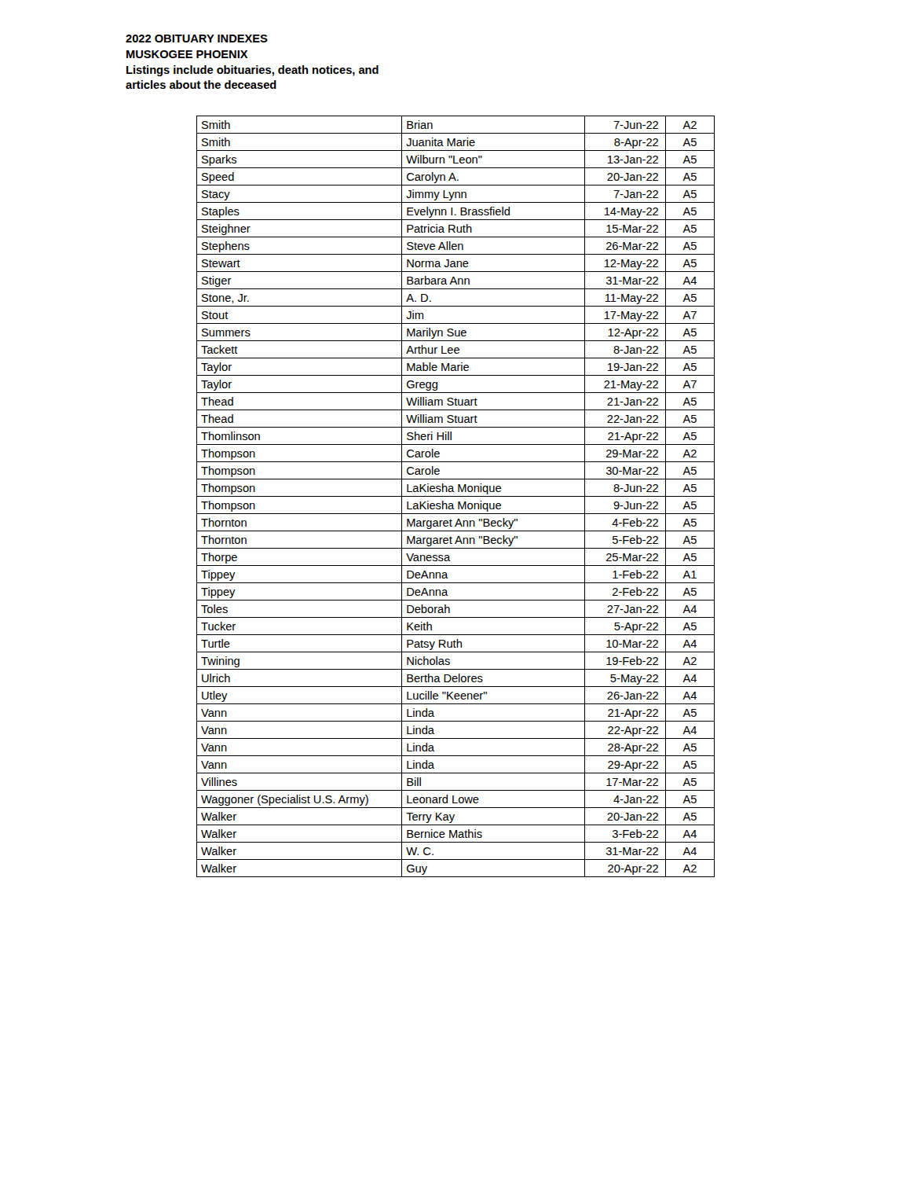2022 OBITUARY INDEXES
MUSKOGEE PHOENIX
Listings include obituaries, death notices, and
articles about the deceased
| Smith | Brian | 7-Jun-22 | A2 |
| Smith | Juanita Marie | 8-Apr-22 | A5 |
| Sparks | Wilburn "Leon" | 13-Jan-22 | A5 |
| Speed | Carolyn A. | 20-Jan-22 | A5 |
| Stacy | Jimmy Lynn | 7-Jan-22 | A5 |
| Staples | Evelynn I. Brassfield | 14-May-22 | A5 |
| Steighner | Patricia Ruth | 15-Mar-22 | A5 |
| Stephens | Steve Allen | 26-Mar-22 | A5 |
| Stewart | Norma Jane | 12-May-22 | A5 |
| Stiger | Barbara Ann | 31-Mar-22 | A4 |
| Stone, Jr. | A. D. | 11-May-22 | A5 |
| Stout | Jim | 17-May-22 | A7 |
| Summers | Marilyn Sue | 12-Apr-22 | A5 |
| Tackett | Arthur Lee | 8-Jan-22 | A5 |
| Taylor | Mable Marie | 19-Jan-22 | A5 |
| Taylor | Gregg | 21-May-22 | A7 |
| Thead | William Stuart | 21-Jan-22 | A5 |
| Thead | William Stuart | 22-Jan-22 | A5 |
| Thomlinson | Sheri Hill | 21-Apr-22 | A5 |
| Thompson | Carole | 29-Mar-22 | A2 |
| Thompson | Carole | 30-Mar-22 | A5 |
| Thompson | LaKiesha Monique | 8-Jun-22 | A5 |
| Thompson | LaKiesha Monique | 9-Jun-22 | A5 |
| Thornton | Margaret Ann "Becky" | 4-Feb-22 | A5 |
| Thornton | Margaret Ann "Becky" | 5-Feb-22 | A5 |
| Thorpe | Vanessa | 25-Mar-22 | A5 |
| Tippey | DeAnna | 1-Feb-22 | A1 |
| Tippey | DeAnna | 2-Feb-22 | A5 |
| Toles | Deborah | 27-Jan-22 | A4 |
| Tucker | Keith | 5-Apr-22 | A5 |
| Turtle | Patsy Ruth | 10-Mar-22 | A4 |
| Twining | Nicholas | 19-Feb-22 | A2 |
| Ulrich | Bertha Delores | 5-May-22 | A4 |
| Utley | Lucille "Keener" | 26-Jan-22 | A4 |
| Vann | Linda | 21-Apr-22 | A5 |
| Vann | Linda | 22-Apr-22 | A4 |
| Vann | Linda | 28-Apr-22 | A5 |
| Vann | Linda | 29-Apr-22 | A5 |
| Villines | Bill | 17-Mar-22 | A5 |
| Waggoner (Specialist U.S. Army) | Leonard Lowe | 4-Jan-22 | A5 |
| Walker | Terry Kay | 20-Jan-22 | A5 |
| Walker | Bernice Mathis | 3-Feb-22 | A4 |
| Walker | W. C. | 31-Mar-22 | A4 |
| Walker | Guy | 20-Apr-22 | A2 |